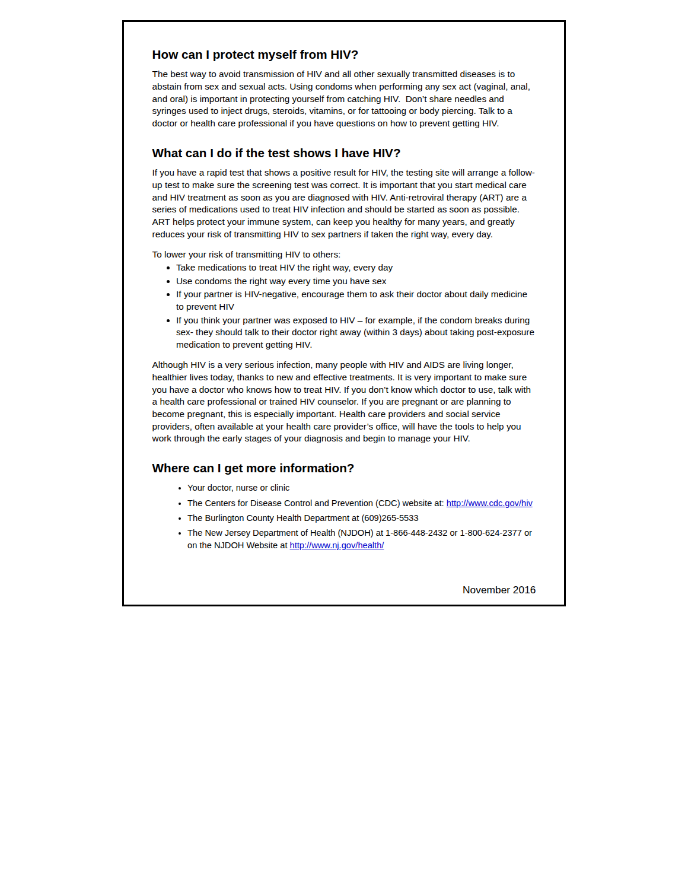How can I protect myself from HIV?
The best way to avoid transmission of HIV and all other sexually transmitted diseases is to abstain from sex and sexual acts. Using condoms when performing any sex act (vaginal, anal, and oral) is important in protecting yourself from catching HIV. Don’t share needles and syringes used to inject drugs, steroids, vitamins, or for tattooing or body piercing. Talk to a doctor or health care professional if you have questions on how to prevent getting HIV.
What can I do if the test shows I have HIV?
If you have a rapid test that shows a positive result for HIV, the testing site will arrange a follow-up test to make sure the screening test was correct. It is important that you start medical care and HIV treatment as soon as you are diagnosed with HIV. Anti-retroviral therapy (ART) are a series of medications used to treat HIV infection and should be started as soon as possible. ART helps protect your immune system, can keep you healthy for many years, and greatly reduces your risk of transmitting HIV to sex partners if taken the right way, every day.
To lower your risk of transmitting HIV to others:
Take medications to treat HIV the right way, every day
Use condoms the right way every time you have sex
If your partner is HIV-negative, encourage them to ask their doctor about daily medicine to prevent HIV
If you think your partner was exposed to HIV – for example, if the condom breaks during sex- they should talk to their doctor right away (within 3 days) about taking post-exposure medication to prevent getting HIV.
Although HIV is a very serious infection, many people with HIV and AIDS are living longer, healthier lives today, thanks to new and effective treatments. It is very important to make sure you have a doctor who knows how to treat HIV. If you don’t know which doctor to use, talk with a health care professional or trained HIV counselor. If you are pregnant or are planning to become pregnant, this is especially important. Health care providers and social service providers, often available at your health care provider’s office, will have the tools to help you work through the early stages of your diagnosis and begin to manage your HIV.
Where can I get more information?
Your doctor, nurse or clinic
The Centers for Disease Control and Prevention (CDC) website at: http://www.cdc.gov/hiv
The Burlington County Health Department at (609)265-5533
The New Jersey Department of Health (NJDOH) at 1-866-448-2432 or 1-800-624-2377 or on the NJDOH Website at http://www.nj.gov/health/
November 2016